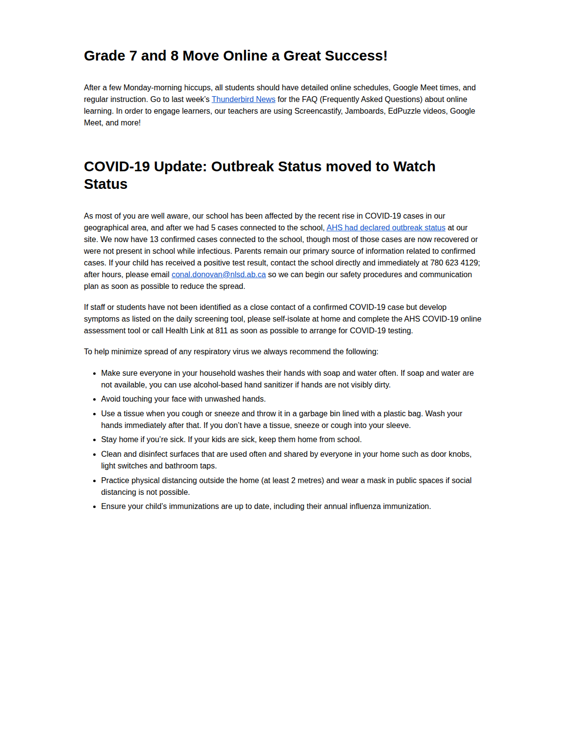Grade 7 and 8 Move Online a Great Success!
After a few Monday-morning hiccups, all students should have detailed online schedules, Google Meet times, and regular instruction. Go to last week’s Thunderbird News for the FAQ (Frequently Asked Questions) about online learning. In order to engage learners, our teachers are using Screencastify, Jamboards, EdPuzzle videos, Google Meet, and more!
COVID-19 Update: Outbreak Status moved to Watch Status
As most of you are well aware, our school has been affected by the recent rise in COVID-19 cases in our geographical area, and after we had 5 cases connected to the school, AHS had declared outbreak status at our site. We now have 13 confirmed cases connected to the school, though most of those cases are now recovered or were not present in school while infectious. Parents remain our primary source of information related to confirmed cases. If your child has received a positive test result, contact the school directly and immediately at 780 623 4129; after hours, please email conal.donovan@nlsd.ab.ca so we can begin our safety procedures and communication plan as soon as possible to reduce the spread.
If staff or students have not been identified as a close contact of a confirmed COVID-19 case but develop symptoms as listed on the daily screening tool, please self-isolate at home and complete the AHS COVID-19 online assessment tool or call Health Link at 811 as soon as possible to arrange for COVID-19 testing.
To help minimize spread of any respiratory virus we always recommend the following:
Make sure everyone in your household washes their hands with soap and water often. If soap and water are not available, you can use alcohol-based hand sanitizer if hands are not visibly dirty.
Avoid touching your face with unwashed hands.
Use a tissue when you cough or sneeze and throw it in a garbage bin lined with a plastic bag. Wash your hands immediately after that. If you don’t have a tissue, sneeze or cough into your sleeve.
Stay home if you’re sick. If your kids are sick, keep them home from school.
Clean and disinfect surfaces that are used often and shared by everyone in your home such as door knobs, light switches and bathroom taps.
Practice physical distancing outside the home (at least 2 metres) and wear a mask in public spaces if social distancing is not possible.
Ensure your child’s immunizations are up to date, including their annual influenza immunization.